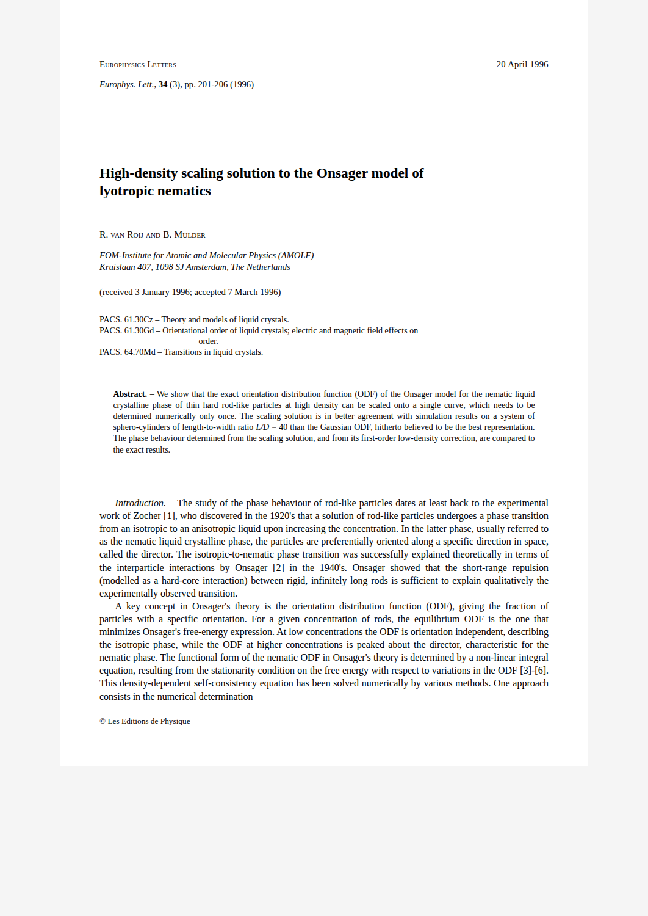Europhysics Letters 20 April 1996
Europhys. Lett., 34 (3), pp. 201-206 (1996)
High-density scaling solution to the Onsager model of
lyotropic nematics
R. van Roij and B. Mulder
FOM-Institute for Atomic and Molecular Physics (AMOLF)
Kruislaan 407, 1098 SJ Amsterdam, The Netherlands
(received 3 January 1996; accepted 7 March 1996)
PACS. 61.30Cz – Theory and models of liquid crystals. PACS. 61.30Gd – Orientational order of liquid crystals; electric and magnetic field effects on order. PACS. 64.70Md – Transitions in liquid crystals.
Abstract. – We show that the exact orientation distribution function (ODF) of the Onsager model for the nematic liquid crystalline phase of thin hard rod-like particles at high density can be scaled onto a single curve, which needs to be determined numerically only once. The scaling solution is in better agreement with simulation results on a system of sphero-cylinders of length-to-width ratio L/D = 40 than the Gaussian ODF, hitherto believed to be the best representation. The phase behaviour determined from the scaling solution, and from its first-order low-density correction, are compared to the exact results.
Introduction. – The study of the phase behaviour of rod-like particles dates at least back to the experimental work of Zocher [1], who discovered in the 1920's that a solution of rod-like particles undergoes a phase transition from an isotropic to an anisotropic liquid upon increasing the concentration. In the latter phase, usually referred to as the nematic liquid crystalline phase, the particles are preferentially oriented along a specific direction in space, called the director. The isotropic-to-nematic phase transition was successfully explained theoretically in terms of the interparticle interactions by Onsager [2] in the 1940's. Onsager showed that the short-range repulsion (modelled as a hard-core interaction) between rigid, infinitely long rods is sufficient to explain qualitatively the experimentally observed transition.
A key concept in Onsager's theory is the orientation distribution function (ODF), giving the fraction of particles with a specific orientation. For a given concentration of rods, the equilibrium ODF is the one that minimizes Onsager's free-energy expression. At low concentrations the ODF is orientation independent, describing the isotropic phase, while the ODF at higher concentrations is peaked about the director, characteristic for the nematic phase. The functional form of the nematic ODF in Onsager's theory is determined by a non-linear integral equation, resulting from the stationarity condition on the free energy with respect to variations in the ODF [3]-[6]. This density-dependent self-consistency equation has been solved numerically by various methods. One approach consists in the numerical determination
© Les Editions de Physique